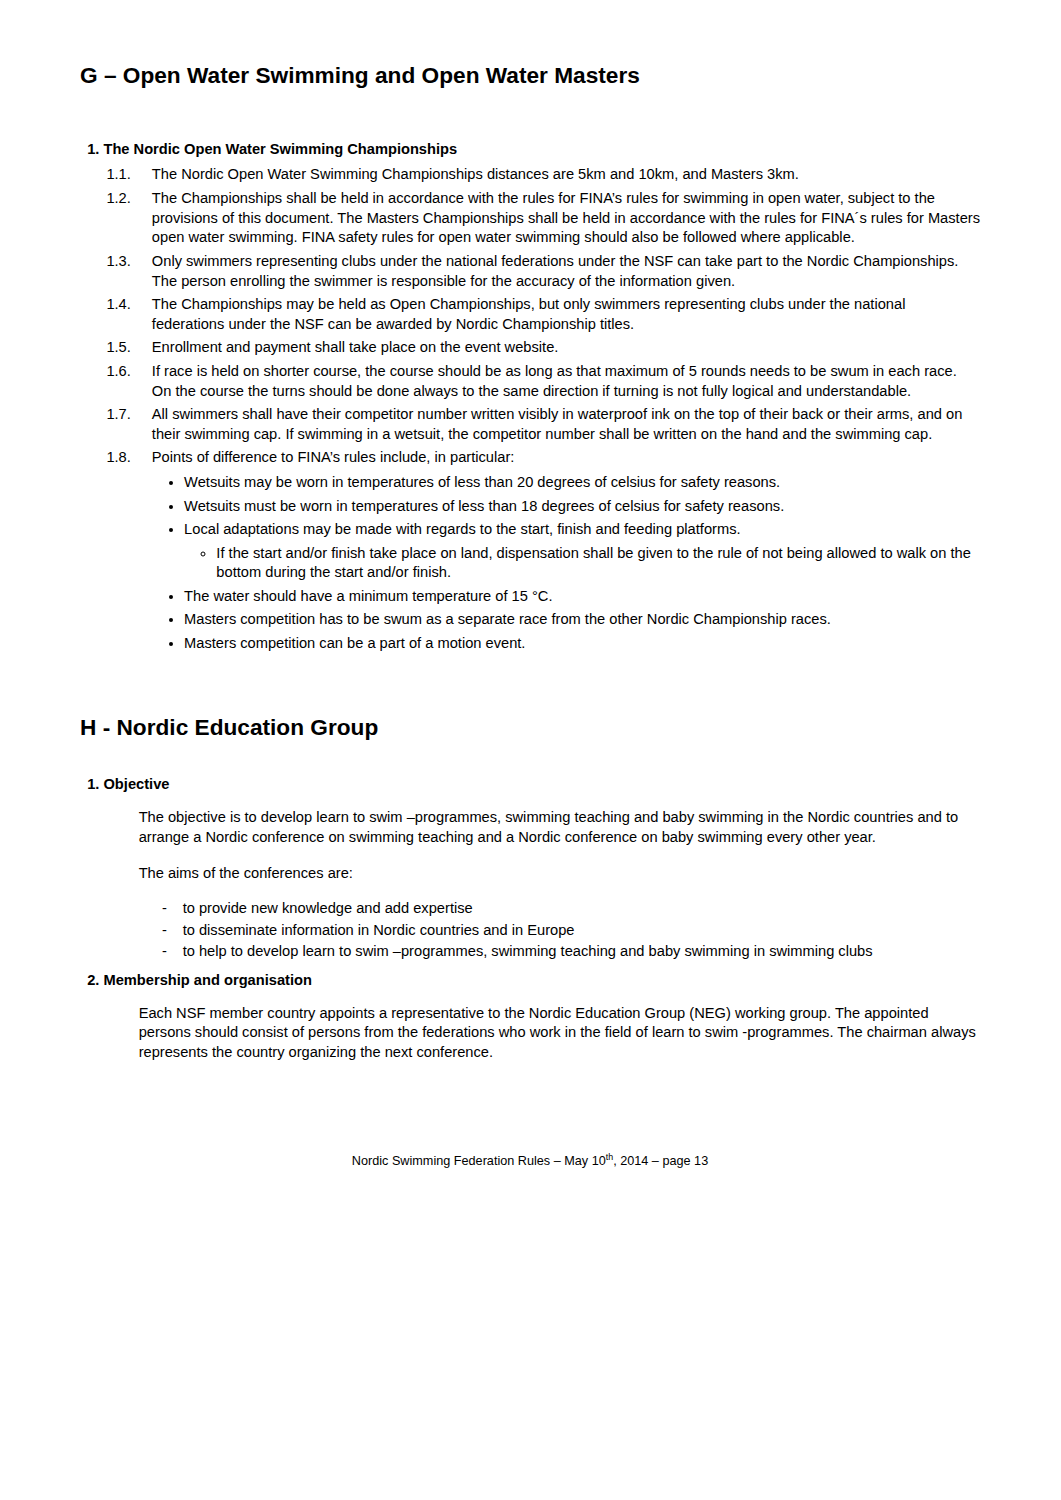G – Open Water Swimming and Open Water Masters
The Nordic Open Water Swimming Championships
The Nordic Open Water Swimming Championships distances are 5km and 10km, and Masters 3km.
The Championships shall be held in accordance with the rules for FINA’s rules for swimming in open water, subject to the provisions of this document. The Masters Championships shall be held in accordance with the rules for FINA´s rules for Masters open water swimming. FINA safety rules for open water swimming should also be followed where applicable.
Only swimmers representing clubs under the national federations under the NSF can take part to the Nordic Championships. The person enrolling the swimmer is responsible for the accuracy of the information given.
The Championships may be held as Open Championships, but only swimmers representing clubs under the national federations under the NSF can be awarded by Nordic Championship titles.
Enrollment and payment shall take place on the event website.
If race is held on shorter course, the course should be as long as that maximum of 5 rounds needs to be swum in each race. On the course the turns should be done always to the same direction if turning is not fully logical and understandable.
All swimmers shall have their competitor number written visibly in waterproof ink on the top of their back or their arms, and on their swimming cap. If swimming in a wetsuit, the competitor number shall be written on the hand and the swimming cap.
Points of difference to FINA’s rules include, in particular:
Wetsuits may be worn in temperatures of less than 20 degrees of celsius for safety reasons.
Wetsuits must be worn in temperatures of less than 18 degrees of celsius for safety reasons.
Local adaptations may be made with regards to the start, finish and feeding platforms.
If the start and/or finish take place on land, dispensation shall be given to the rule of not being allowed to walk on the bottom during the start and/or finish.
The water should have a minimum temperature of 15 °C.
Masters competition has to be swum as a separate race from the other Nordic Championship races.
Masters competition can be a part of a motion event.
H - Nordic Education Group
Objective
The objective is to develop learn to swim –programmes, swimming teaching and baby swimming in the Nordic countries and to arrange a Nordic conference on swimming teaching and a Nordic conference on baby swimming every other year.
The aims of the conferences are:
to provide new knowledge and add expertise
to disseminate information in Nordic countries and in Europe
to help to develop learn to swim –programmes, swimming teaching and baby swimming in swimming clubs
Membership and organisation
Each NSF member country appoints a representative to the Nordic Education Group (NEG) working group. The appointed persons should consist of persons from the federations who work in the field of learn to swim -programmes. The chairman always represents the country organizing the next conference.
Nordic Swimming Federation Rules – May 10th, 2014 – page 13